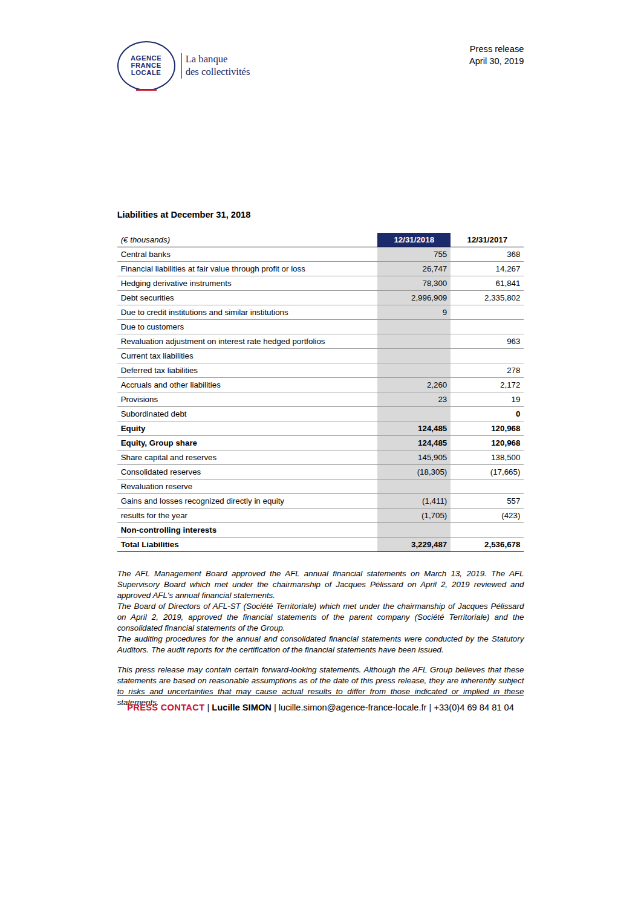AGENCE FRANCE LOCALE
La banque
des collectivités
Press release
April 30, 2019
Liabilities at December 31, 2018
| (€ thousands) | 12/31/2018 | 12/31/2017 |
| --- | --- | --- |
| Central banks | 755 | 368 |
| Financial liabilities at fair value through profit or loss | 26,747 | 14,267 |
| Hedging derivative instruments | 78,300 | 61,841 |
| Debt securities | 2,996,909 | 2,335,802 |
| Due to credit institutions and similar institutions | 9 | |
| Due to customers | | |
| Revaluation adjustment on interest rate hedged portfolios | | 963 |
| Current tax liabilities | | |
| Deferred tax liabilities | | 278 |
| Accruals and other liabilities | 2,260 | 2,172 |
| Provisions | 23 | 19 |
| Subordinated debt | | 0 |
| Equity | 124,485 | 120,968 |
| Equity, Group share | 124,485 | 120,968 |
| Share capital and reserves | 145,905 | 138,500 |
| Consolidated reserves | (18,305) | (17,665) |
| Revaluation reserve | | |
| Gains and losses recognized directly in equity | (1,411) | 557 |
| results for the year | (1,705) | (423) |
| Non-controlling interests | | |
| Total Liabilities | 3,229,487 | 2,536,678 |
The AFL Management Board approved the AFL annual financial statements on March 13, 2019. The AFL Supervisory Board which met under the chairmanship of Jacques Pélissard on April 2, 2019 reviewed and approved AFL's annual financial statements.
The Board of Directors of AFL-ST (Société Territoriale) which met under the chairmanship of Jacques Pélissard on April 2, 2019, approved the financial statements of the parent company (Société Territoriale) and the consolidated financial statements of the Group.
The auditing procedures for the annual and consolidated financial statements were conducted by the Statutory Auditors. The audit reports for the certification of the financial statements have been issued.
This press release may contain certain forward-looking statements. Although the AFL Group believes that these statements are based on reasonable assumptions as of the date of this press release, they are inherently subject to risks and uncertainties that may cause actual results to differ from those indicated or implied in these statements.
PRESS CONTACT | Lucille SIMON | lucille.simon@agence-france-locale.fr | +33(0)4 69 84 81 04